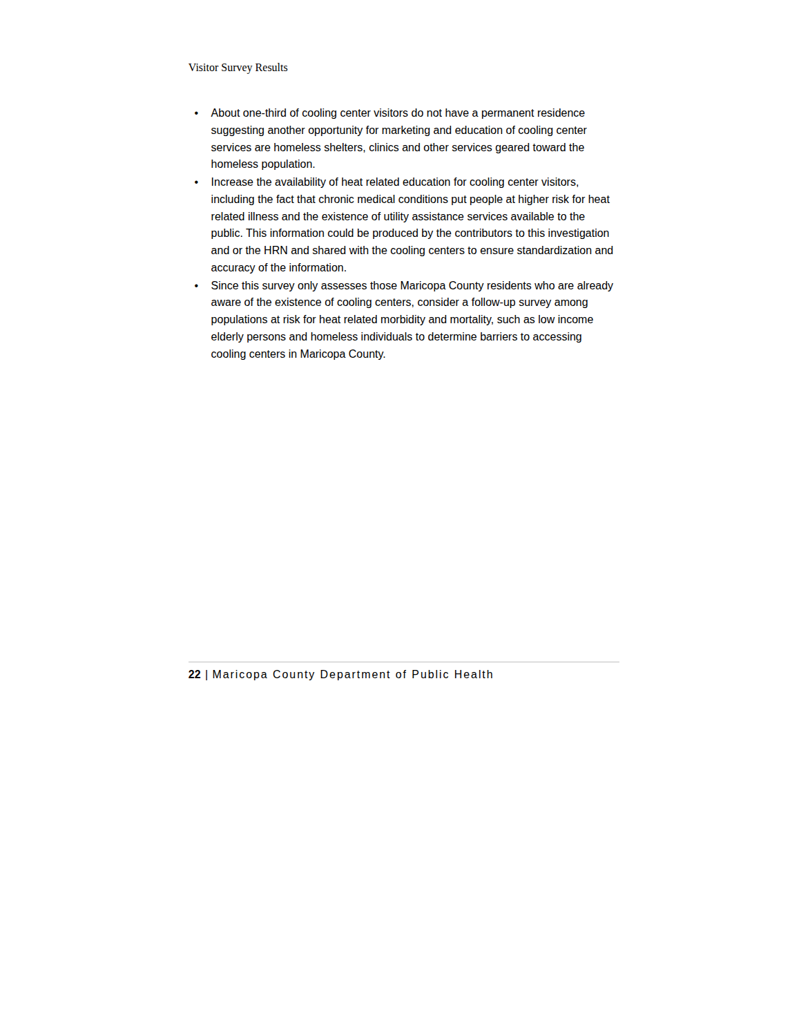Visitor Survey Results
About one-third of cooling center visitors do not have a permanent residence suggesting another opportunity for marketing and education of cooling center services are homeless shelters, clinics and other services geared toward the homeless population.
Increase the availability of heat related education for cooling center visitors, including the fact that chronic medical conditions put people at higher risk for heat related illness and the existence of utility assistance services available to the public. This information could be produced by the contributors to this investigation and or the HRN and shared with the cooling centers to ensure standardization and accuracy of the information.
Since this survey only assesses those Maricopa County residents who are already aware of the existence of cooling centers, consider a follow-up survey among populations at risk for heat related morbidity and mortality, such as low income elderly persons and homeless individuals to determine barriers to accessing cooling centers in Maricopa County.
22 | Maricopa County Department of Public Health